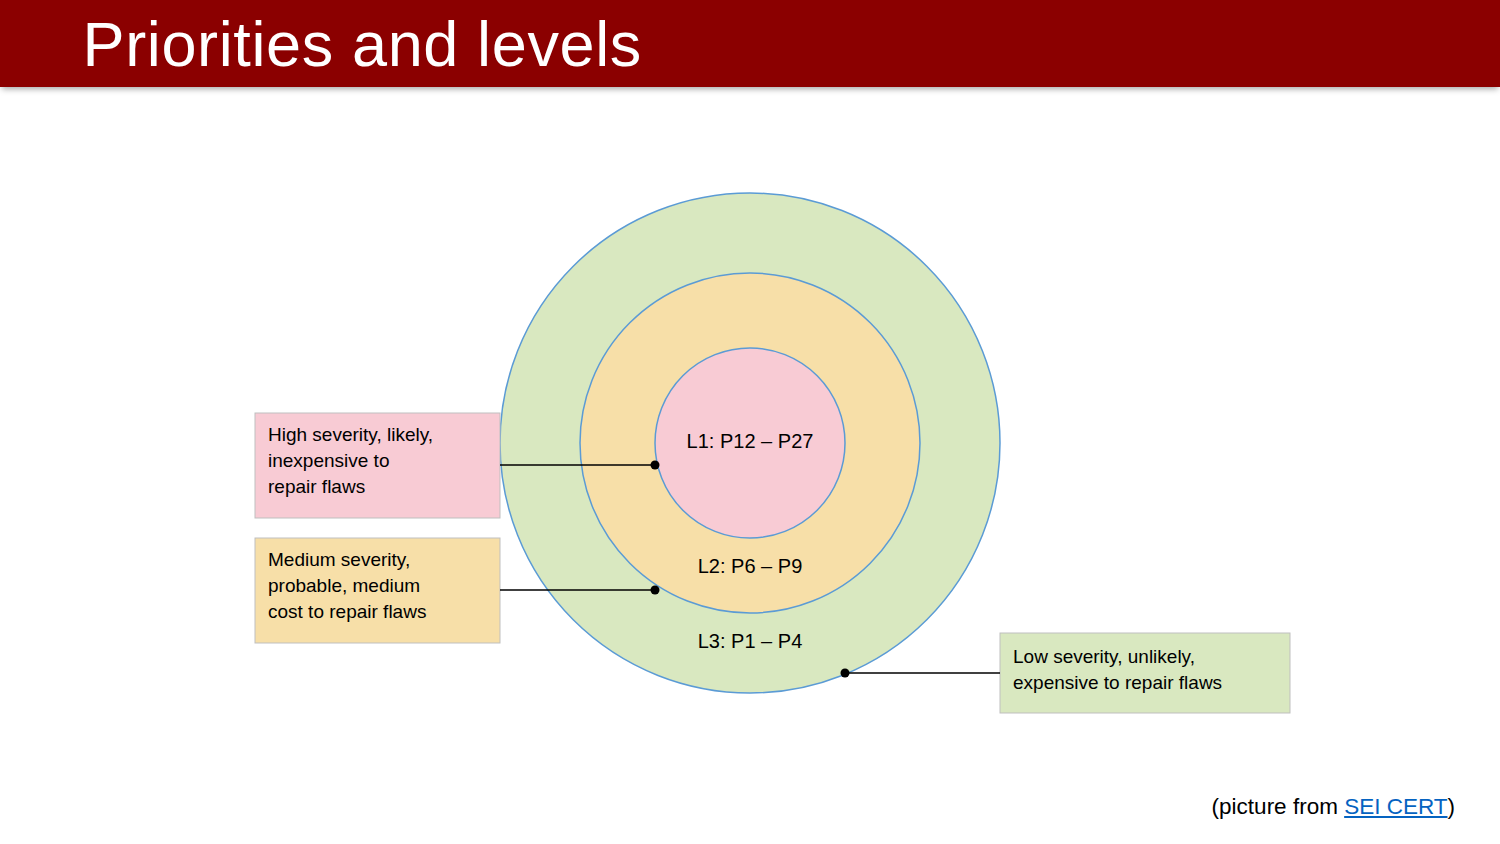Priorities and levels
Concentric circles showing priority levels L1, L2 and L3 Three nested circles. The innermost pink circle is labelled L1: P12 to P27 and corresponds to high severity, likely, inexpensive to repair flaws. The middle orange ring is labelled L2: P6 to P9 and corresponds to medium severity, probable, medium cost to repair flaws. The outer green ring is labelled L3: P1 to P4 and corresponds to low severity, unlikely, expensive to repair flaws. L1: P12 – P27 L2: P6 – P9 L3: P1 – P4 High severity, likely, inexpensive to repair flaws Medium severity, probable, medium cost to repair flaws Low severity, unlikely, expensive to repair flaws
(picture from SEI CERT)